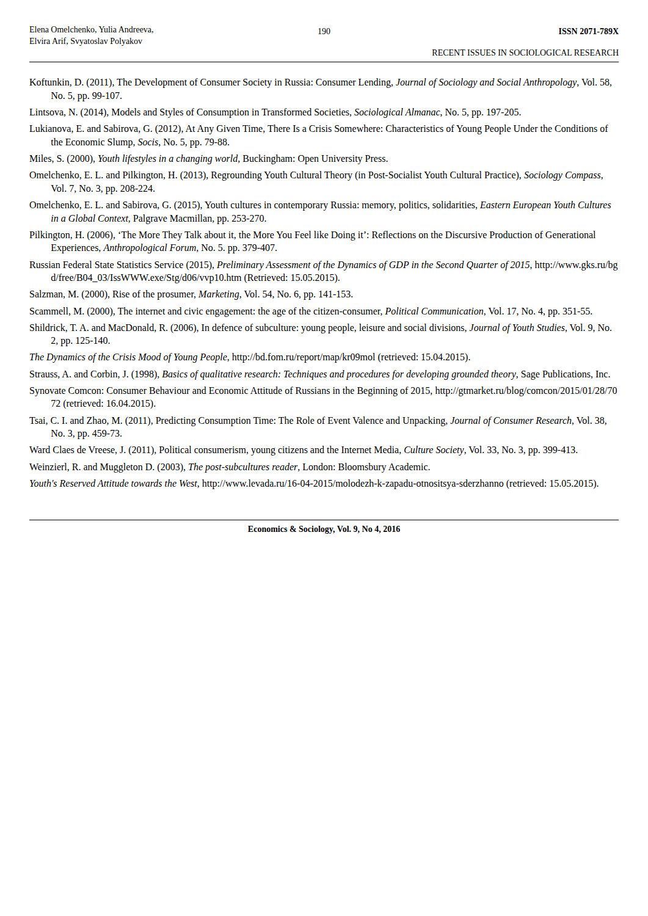Elena Omelchenko, Yulia Andreeva,
Elvira Arif, Svyatoslav Polyakov
190
ISSN 2071-789X
RECENT ISSUES IN SOCIOLOGICAL RESEARCH
Koftunkin, D. (2011), The Development of Consumer Society in Russia: Consumer Lending, Journal of Sociology and Social Anthropology, Vol. 58, No. 5, pp. 99-107.
Lintsova, N. (2014), Models and Styles of Consumption in Transformed Societies, Sociological Almanac, No. 5, pp. 197-205.
Lukianova, E. and Sabirova, G. (2012), At Any Given Time, There Is a Crisis Somewhere: Characteristics of Young People Under the Conditions of the Economic Slump, Socis, No. 5, pp. 79-88.
Miles, S. (2000), Youth lifestyles in a changing world, Buckingham: Open University Press.
Omelchenko, E. L. and Pilkington, H. (2013), Regrounding Youth Cultural Theory (in Post-Socialist Youth Cultural Practice), Sociology Compass, Vol. 7, No. 3, pp. 208-224.
Omelchenko, E. L. and Sabirova, G. (2015), Youth cultures in contemporary Russia: memory, politics, solidarities, Eastern European Youth Cultures in a Global Context, Palgrave Macmillan, pp. 253-270.
Pilkington, H. (2006), ‘The More They Talk about it, the More You Feel like Doing it’: Reflections on the Discursive Production of Generational Experiences, Anthropological Forum, No. 5. pp. 379-407.
Russian Federal State Statistics Service (2015), Preliminary Assessment of the Dynamics of GDP in the Second Quarter of 2015, http://www.gks.ru/bgd/free/B04_03/IssWWW.exe/Stg/d06/vvp10.htm (Retrieved: 15.05.2015).
Salzman, M. (2000), Rise of the prosumer, Marketing, Vol. 54, No. 6, pp. 141-153.
Scammell, M. (2000), The internet and civic engagement: the age of the citizen-consumer, Political Communication, Vol. 17, No. 4, pp. 351-55.
Shildrick, T. A. and MacDonald, R. (2006), In defence of subculture: young people, leisure and social divisions, Journal of Youth Studies, Vol. 9, No. 2, pp. 125-140.
The Dynamics of the Crisis Mood of Young People, http://bd.fom.ru/report/map/kr09mol (retrieved: 15.04.2015).
Strauss, A. and Corbin, J. (1998), Basics of qualitative research: Techniques and procedures for developing grounded theory, Sage Publications, Inc.
Synovate Comcon: Consumer Behaviour and Economic Attitude of Russians in the Beginning of 2015, http://gtmarket.ru/blog/comcon/2015/01/28/7072 (retrieved: 16.04.2015).
Tsai, C. I. and Zhao, M. (2011), Predicting Consumption Time: The Role of Event Valence and Unpacking, Journal of Consumer Research, Vol. 38, No. 3, pp. 459-73.
Ward Claes de Vreese, J. (2011), Political consumerism, young citizens and the Internet Media, Culture Society, Vol. 33, No. 3, pp. 399-413.
Weinzierl, R. and Muggleton D. (2003), The post-subcultures reader, London: Bloomsbury Academic.
Youth's Reserved Attitude towards the West, http://www.levada.ru/16-04-2015/molodezh-k-zapadu-otnositsya-sderzhanno (retrieved: 15.05.2015).
Economics & Sociology, Vol. 9, No 4, 2016